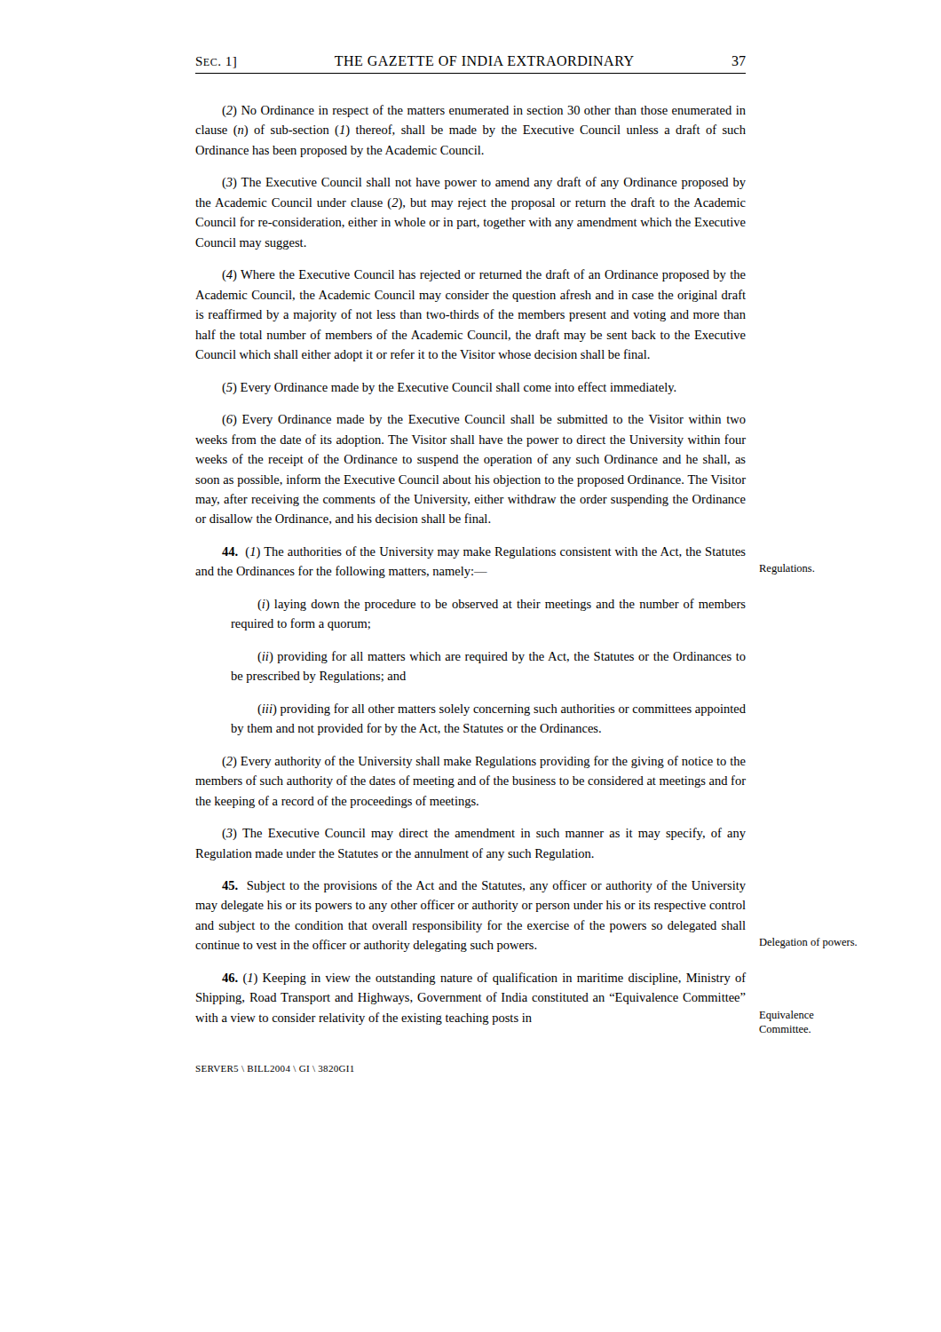SEC. 1]
THE GAZETTE OF INDIA EXTRAORDINARY
37
(2) No Ordinance in respect of the matters enumerated in section 30 other than those enumerated in clause (n) of sub-section (1) thereof, shall be made by the Executive Council unless a draft of such Ordinance has been proposed by the Academic Council.
(3) The Executive Council shall not have power to amend any draft of any Ordinance proposed by the Academic Council under clause (2), but may reject the proposal or return the draft to the Academic Council for re-consideration, either in whole or in part, together with any amendment which the Executive Council may suggest.
(4) Where the Executive Council has rejected or returned the draft of an Ordinance proposed by the Academic Council, the Academic Council may consider the question afresh and in case the original draft is reaffirmed by a majority of not less than two-thirds of the members present and voting and more than half the total number of members of the Academic Council, the draft may be sent back to the Executive Council which shall either adopt it or refer it to the Visitor whose decision shall be final.
(5) Every Ordinance made by the Executive Council shall come into effect immediately.
(6) Every Ordinance made by the Executive Council shall be submitted to the Visitor within two weeks from the date of its adoption. The Visitor shall have the power to direct the University within four weeks of the receipt of the Ordinance to suspend the operation of any such Ordinance and he shall, as soon as possible, inform the Executive Council about his objection to the proposed Ordinance. The Visitor may, after receiving the comments of the University, either withdraw the order suspending the Ordinance or disallow the Ordinance, and his decision shall be final.
44. (1) The authorities of the University may make Regulations consistent with the Act, the Statutes and the Ordinances for the following matters, namely:—Regulations.
(i) laying down the procedure to be observed at their meetings and the number of members required to form a quorum;
(ii) providing for all matters which are required by the Act, the Statutes or the Ordinances to be prescribed by Regulations; and
(iii) providing for all other matters solely concerning such authorities or committees appointed by them and not provided for by the Act, the Statutes or the Ordinances.
(2) Every authority of the University shall make Regulations providing for the giving of notice to the members of such authority of the dates of meeting and of the business to be considered at meetings and for the keeping of a record of the proceedings of meetings.
(3) The Executive Council may direct the amendment in such manner as it may specify, of any Regulation made under the Statutes or the annulment of any such Regulation.
45. Subject to the provisions of the Act and the Statutes, any officer or authority of the University may delegate his or its powers to any other officer or authority or person under his or its respective control and subject to the condition that overall responsibility for the exercise of the powers so delegated shall continue to vest in the officer or authority delegating such powers.Delegation of powers.
46. (1) Keeping in view the outstanding nature of qualification in maritime discipline, Ministry of Shipping, Road Transport and Highways, Government of India constituted an “Equivalence Committee” with a view to consider relativity of the existing teaching posts inEquivalence Committee.
SERVER5 \ BILL2004 \ GI \ 3820GI1